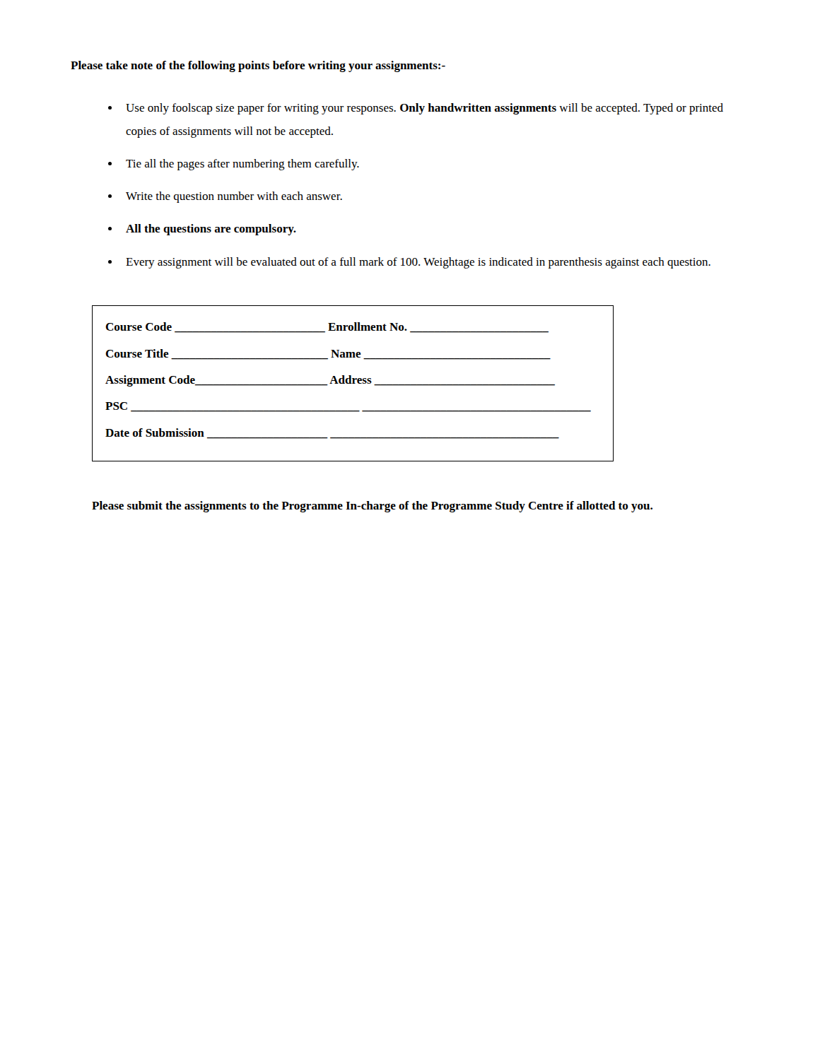Please take note of the following points before writing your assignments:-
Use only foolscap size paper for writing your responses. Only handwritten assignments will be accepted. Typed or printed copies of assignments will not be accepted.
Tie all the pages after numbering them carefully.
Write the question number with each answer.
All the questions are compulsory.
Every assignment will be evaluated out of a full mark of 100. Weightage is indicated in parenthesis against each question.
Course Code _________________________ Enrollment No. _______________________
Course Title __________________________ Name _______________________________
Assignment Code______________________ Address ______________________________
PSC ______________________________________ ______________________________________
Date of Submission ____________________ ______________________________________
Please submit the assignments to the Programme In-charge of the Programme Study Centre if allotted to you.